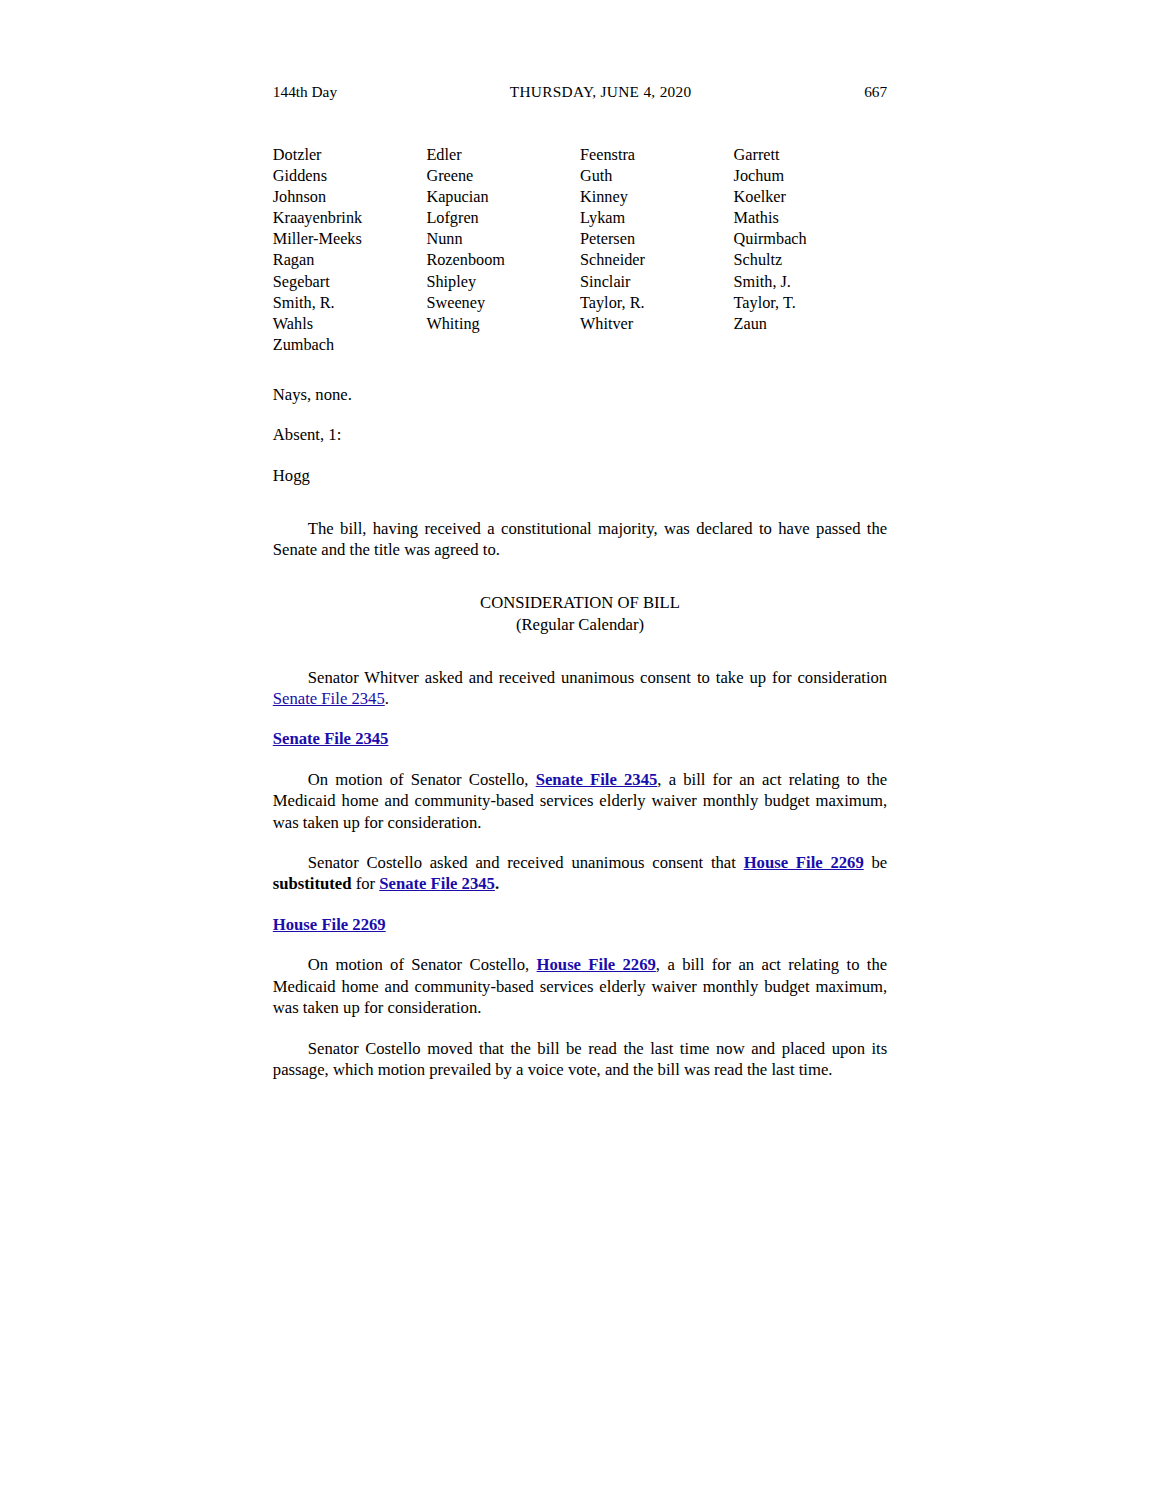144th Day THURSDAY, JUNE 4, 2020 667
| Dotzler | Edler | Feenstra | Garrett |
| Giddens | Greene | Guth | Jochum |
| Johnson | Kapucian | Kinney | Koelker |
| Kraayenbrink | Lofgren | Lykam | Mathis |
| Miller-Meeks | Nunn | Petersen | Quirmbach |
| Ragan | Rozenboom | Schneider | Schultz |
| Segebart | Shipley | Sinclair | Smith, J. |
| Smith, R. | Sweeney | Taylor, R. | Taylor, T. |
| Wahls | Whiting | Whitver | Zaun |
| Zumbach | | | |
Nays, none.
Absent, 1:
Hogg
The bill, having received a constitutional majority, was declared to have passed the Senate and the title was agreed to.
CONSIDERATION OF BILL
(Regular Calendar)
Senator Whitver asked and received unanimous consent to take up for consideration Senate File 2345.
Senate File 2345
On motion of Senator Costello, Senate File 2345, a bill for an act relating to the Medicaid home and community-based services elderly waiver monthly budget maximum, was taken up for consideration.
Senator Costello asked and received unanimous consent that House File 2269 be substituted for Senate File 2345.
House File 2269
On motion of Senator Costello, House File 2269, a bill for an act relating to the Medicaid home and community-based services elderly waiver monthly budget maximum, was taken up for consideration.
Senator Costello moved that the bill be read the last time now and placed upon its passage, which motion prevailed by a voice vote, and the bill was read the last time.